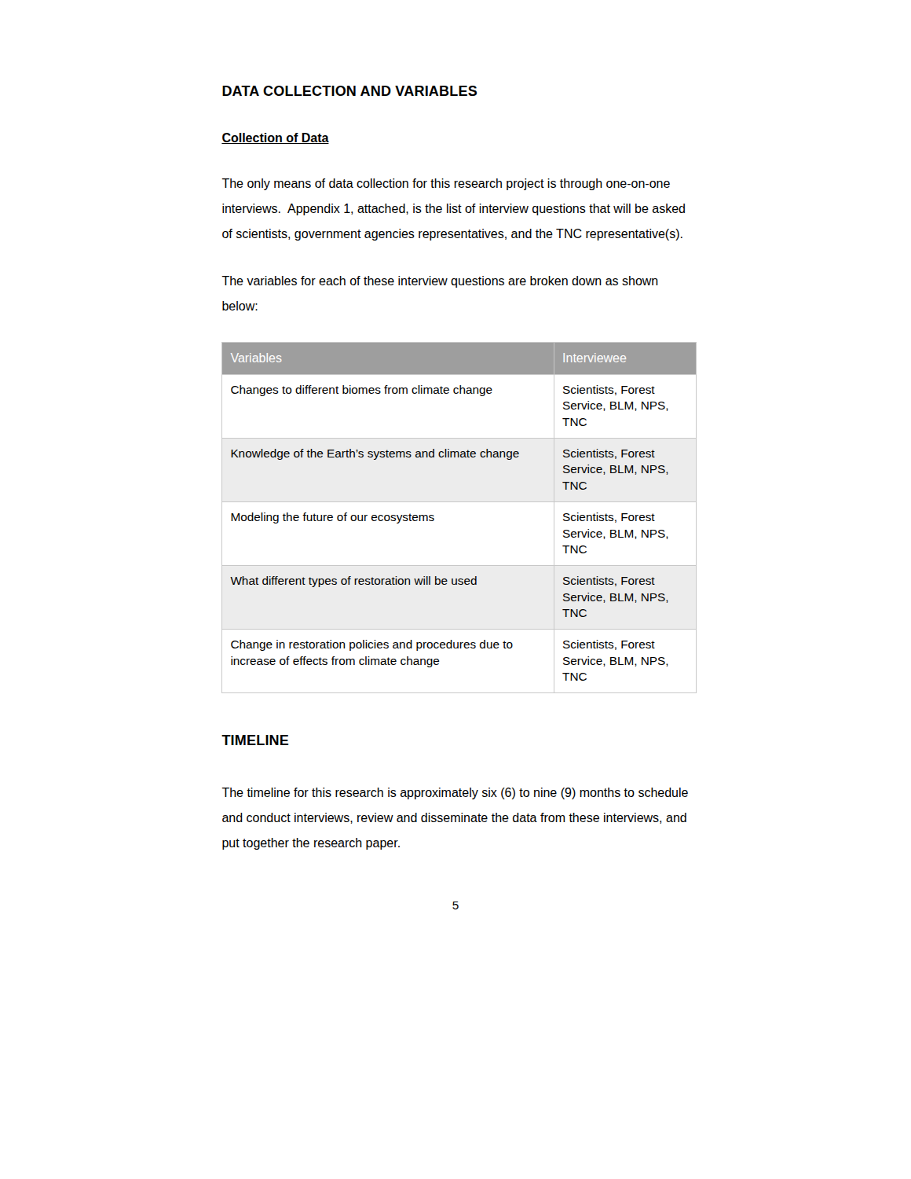DATA COLLECTION AND VARIABLES
Collection of Data
The only means of data collection for this research project is through one-on-one interviews. Appendix 1, attached, is the list of interview questions that will be asked of scientists, government agencies representatives, and the TNC representative(s).
The variables for each of these interview questions are broken down as shown below:
| Variables | Interviewee |
| --- | --- |
| Changes to different biomes from climate change | Scientists, Forest Service, BLM, NPS, TNC |
| Knowledge of the Earth’s systems and climate change | Scientists, Forest Service, BLM, NPS, TNC |
| Modeling the future of our ecosystems | Scientists, Forest Service, BLM, NPS, TNC |
| What different types of restoration will be used | Scientists, Forest Service, BLM, NPS, TNC |
| Change in restoration policies and procedures due to increase of effects from climate change | Scientists, Forest Service, BLM, NPS, TNC |
TIMELINE
The timeline for this research is approximately six (6) to nine (9) months to schedule and conduct interviews, review and disseminate the data from these interviews, and put together the research paper.
5